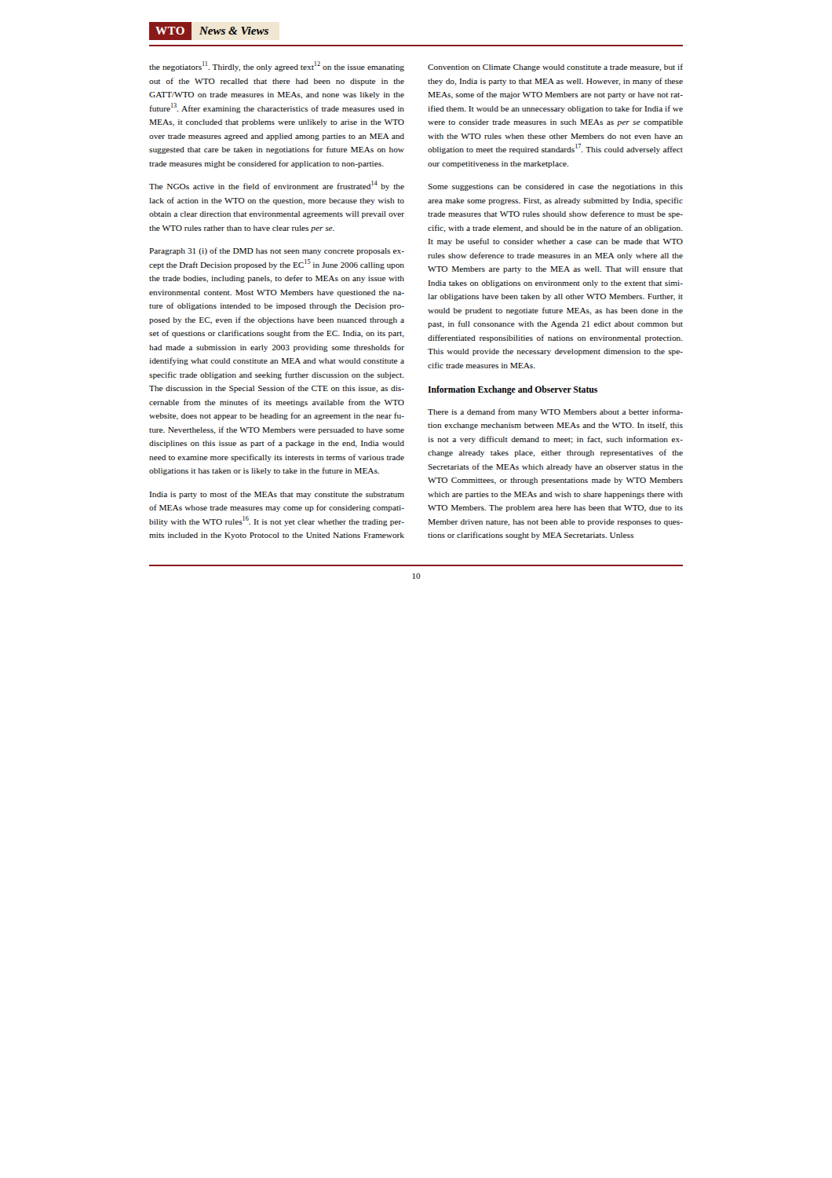WTO
News & Views
the negotiators11. Thirdly, the only agreed text12 on the issue emanating out of the WTO recalled that there had been no dispute in the GATT/WTO on trade measures in MEAs, and none was likely in the future13. After examining the characteristics of trade measures used in MEAs, it concluded that problems were unlikely to arise in the WTO over trade measures agreed and applied among parties to an MEA and suggested that care be taken in negotiations for future MEAs on how trade measures might be considered for application to non-parties.
The NGOs active in the field of environment are frustrated14 by the lack of action in the WTO on the question, more because they wish to obtain a clear direction that environmental agreements will prevail over the WTO rules rather than to have clear rules per se.
Paragraph 31 (i) of the DMD has not seen many concrete proposals except the Draft Decision proposed by the EC15 in June 2006 calling upon the trade bodies, including panels, to defer to MEAs on any issue with environmental content. Most WTO Members have questioned the nature of obligations intended to be imposed through the Decision proposed by the EC, even if the objections have been nuanced through a set of questions or clarifications sought from the EC. India, on its part, had made a submission in early 2003 providing some thresholds for identifying what could constitute an MEA and what would constitute a specific trade obligation and seeking further discussion on the subject. The discussion in the Special Session of the CTE on this issue, as discernable from the minutes of its meetings available from the WTO website, does not appear to be heading for an agreement in the near future. Nevertheless, if the WTO Members were persuaded to have some disciplines on this issue as part of a package in the end, India would need to examine more specifically its interests in terms of various trade obligations it has taken or is likely to take in the future in MEAs.
India is party to most of the MEAs that may constitute the substratum of MEAs whose trade measures may come up for considering compatibility with the WTO rules16. It is not yet clear whether the trading permits included in the Kyoto Protocol to the United Nations Framework Convention on Climate Change would constitute a trade measure, but if they do, India is party to that MEA as well. However, in many of these MEAs, some of the major WTO Members are not party or have not ratified them. It would be an unnecessary obligation to take for India if we were to consider trade measures in such MEAs as per se compatible with the WTO rules when these other Members do not even have an obligation to meet the required standards17. This could adversely affect our competitiveness in the marketplace.
Some suggestions can be considered in case the negotiations in this area make some progress. First, as already submitted by India, specific trade measures that WTO rules should show deference to must be specific, with a trade element, and should be in the nature of an obligation. It may be useful to consider whether a case can be made that WTO rules show deference to trade measures in an MEA only where all the WTO Members are party to the MEA as well. That will ensure that India takes on obligations on environment only to the extent that similar obligations have been taken by all other WTO Members. Further, it would be prudent to negotiate future MEAs, as has been done in the past, in full consonance with the Agenda 21 edict about common but differentiated responsibilities of nations on environmental protection. This would provide the necessary development dimension to the specific trade measures in MEAs.
Information Exchange and Observer Status
There is a demand from many WTO Members about a better information exchange mechanism between MEAs and the WTO. In itself, this is not a very difficult demand to meet; in fact, such information exchange already takes place, either through representatives of the Secretariats of the MEAs which already have an observer status in the WTO Committees, or through presentations made by WTO Members which are parties to the MEAs and wish to share happenings there with WTO Members. The problem area here has been that WTO, due to its Member driven nature, has not been able to provide responses to questions or clarifications sought by MEA Secretariats. Unless
10